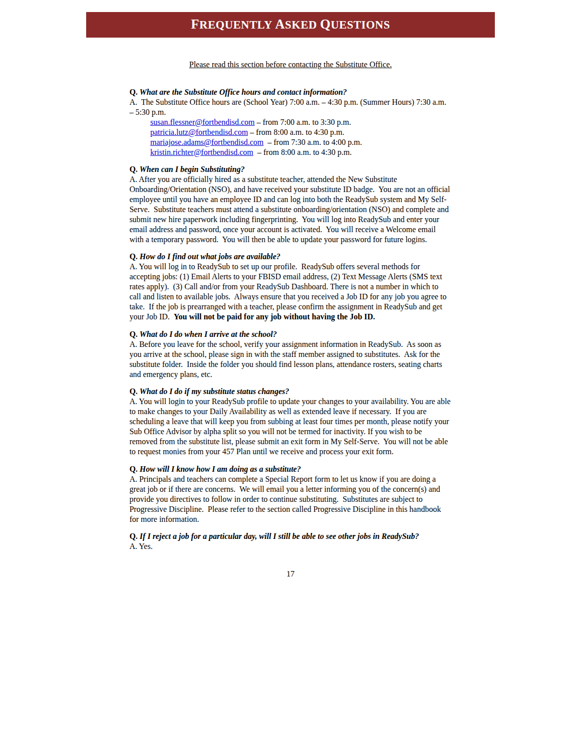FREQUENTLY ASKED QUESTIONS
Please read this section before contacting the Substitute Office.
Q. What are the Substitute Office hours and contact information?
A. The Substitute Office hours are (School Year) 7:00 a.m. – 4:30 p.m. (Summer Hours) 7:30 a.m. – 5:30 p.m.
susan.flessner@fortbendisd.com – from 7:00 a.m. to 3:30 p.m.
patricia.lutz@fortbendisd.com – from 8:00 a.m. to 4:30 p.m.
mariajose.adams@fortbendisd.com – from 7:30 a.m. to 4:00 p.m.
kristin.richter@fortbendisd.com – from 8:00 a.m. to 4:30 p.m.
Q. When can I begin Substituting?
A. After you are officially hired as a substitute teacher, attended the New Substitute Onboarding/Orientation (NSO), and have received your substitute ID badge. You are not an official employee until you have an employee ID and can log into both the ReadySub system and My Self-Serve. Substitute teachers must attend a substitute onboarding/orientation (NSO) and complete and submit new hire paperwork including fingerprinting. You will log into ReadySub and enter your email address and password, once your account is activated. You will receive a Welcome email with a temporary password. You will then be able to update your password for future logins.
Q. How do I find out what jobs are available?
A. You will log in to ReadySub to set up our profile. ReadySub offers several methods for accepting jobs: (1) Email Alerts to your FBISD email address, (2) Text Message Alerts (SMS text rates apply). (3) Call and/or from your ReadySub Dashboard. There is not a number in which to call and listen to available jobs. Always ensure that you received a Job ID for any job you agree to take. If the job is prearranged with a teacher, please confirm the assignment in ReadySub and get your Job ID. You will not be paid for any job without having the Job ID.
Q. What do I do when I arrive at the school?
A. Before you leave for the school, verify your assignment information in ReadySub. As soon as you arrive at the school, please sign in with the staff member assigned to substitutes. Ask for the substitute folder. Inside the folder you should find lesson plans, attendance rosters, seating charts and emergency plans, etc.
Q. What do I do if my substitute status changes?
A. You will login to your ReadySub profile to update your changes to your availability. You are able to make changes to your Daily Availability as well as extended leave if necessary. If you are scheduling a leave that will keep you from subbing at least four times per month, please notify your Sub Office Advisor by alpha split so you will not be termed for inactivity. If you wish to be removed from the substitute list, please submit an exit form in My Self-Serve. You will not be able to request monies from your 457 Plan until we receive and process your exit form.
Q. How will I know how I am doing as a substitute?
A. Principals and teachers can complete a Special Report form to let us know if you are doing a great job or if there are concerns. We will email you a letter informing you of the concern(s) and provide you directives to follow in order to continue substituting. Substitutes are subject to Progressive Discipline. Please refer to the section called Progressive Discipline in this handbook for more information.
Q. If I reject a job for a particular day, will I still be able to see other jobs in ReadySub?
A. Yes.
17